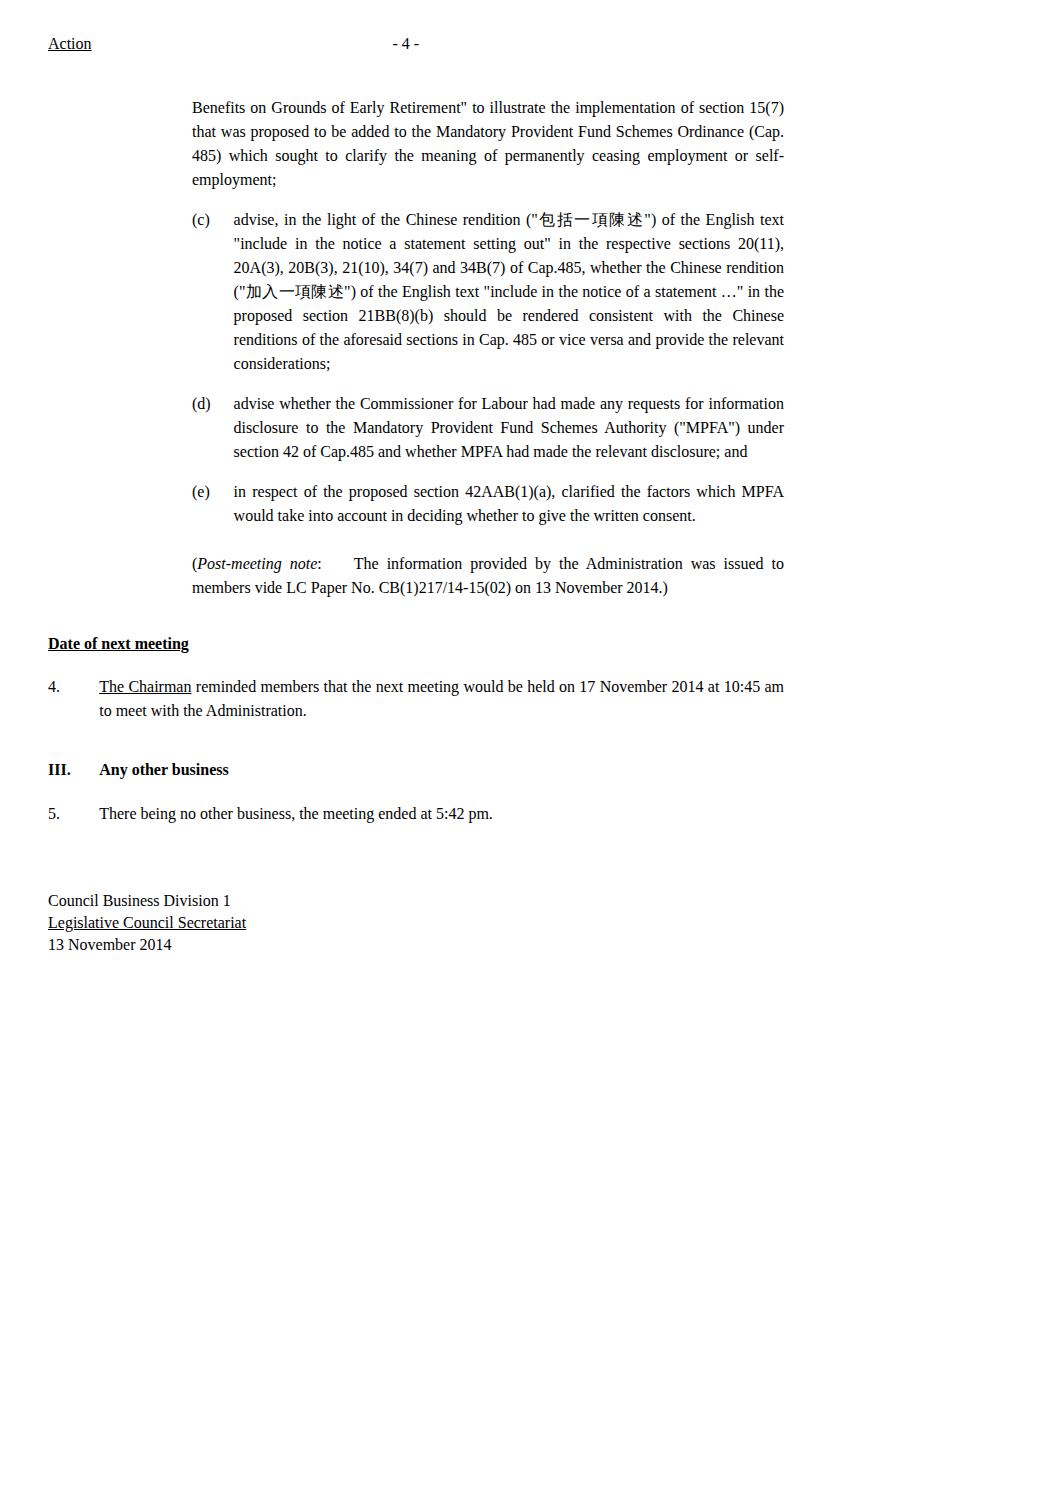Action - 4 -
Benefits on Grounds of Early Retirement" to illustrate the implementation of section 15(7) that was proposed to be added to the Mandatory Provident Fund Schemes Ordinance (Cap. 485) which sought to clarify the meaning of permanently ceasing employment or self-employment;
(c) advise, in the light of the Chinese rendition ("包括一項陳述") of the English text "include in the notice a statement setting out" in the respective sections 20(11), 20A(3), 20B(3), 21(10), 34(7) and 34B(7) of Cap.485, whether the Chinese rendition ("加入一項陳述") of the English text "include in the notice of a statement …" in the proposed section 21BB(8)(b) should be rendered consistent with the Chinese renditions of the aforesaid sections in Cap. 485 or vice versa and provide the relevant considerations;
(d) advise whether the Commissioner for Labour had made any requests for information disclosure to the Mandatory Provident Fund Schemes Authority ("MPFA") under section 42 of Cap.485 and whether MPFA had made the relevant disclosure; and
(e) in respect of the proposed section 42AAB(1)(a), clarified the factors which MPFA would take into account in deciding whether to give the written consent.
(Post-meeting note: The information provided by the Administration was issued to members vide LC Paper No. CB(1)217/14-15(02) on 13 November 2014.)
Date of next meeting
4.
The Chairman reminded members that the next meeting would be held on 17 November 2014 at 10:45 am to meet with the Administration.
III.
Any other business
5.
There being no other business, the meeting ended at 5:42 pm.
Council Business Division 1
Legislative Council Secretariat
13 November 2014